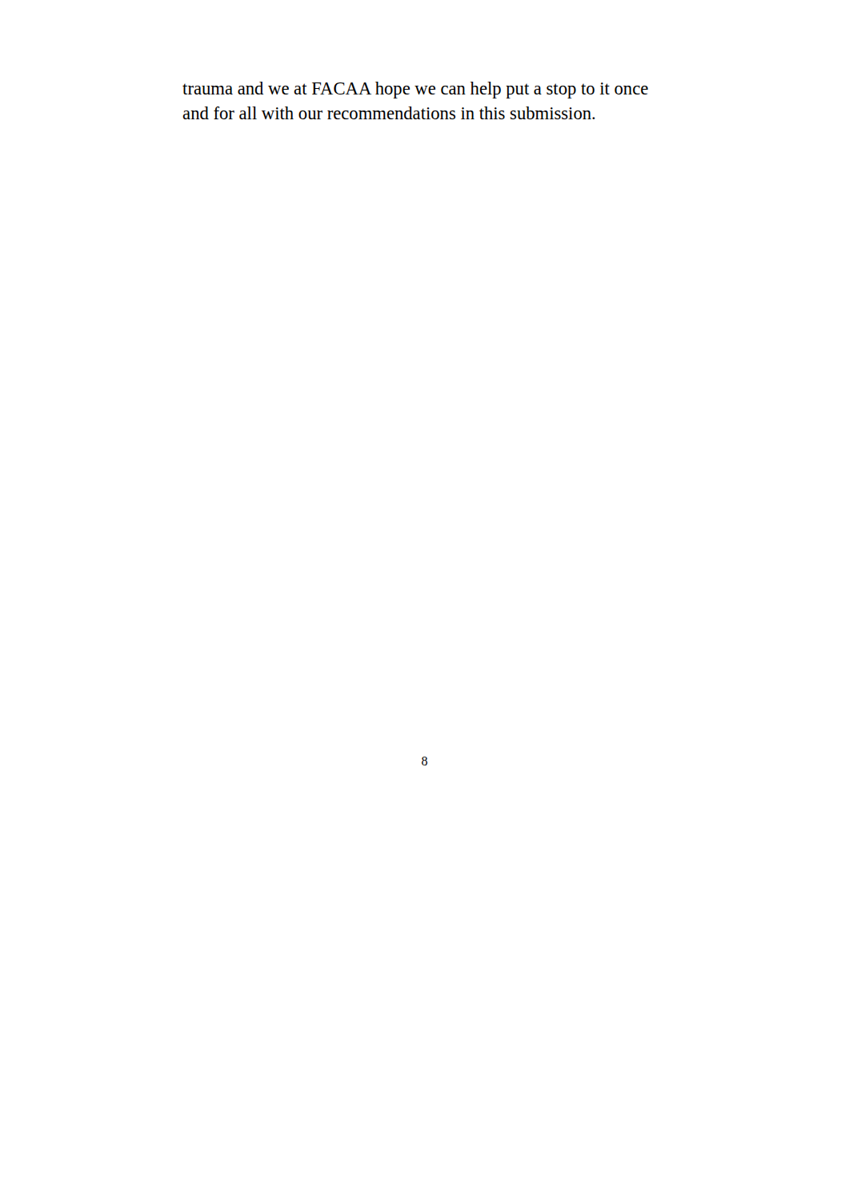trauma and we at FACAA hope we can help put a stop to it once and for all with our recommendations in this submission.
8